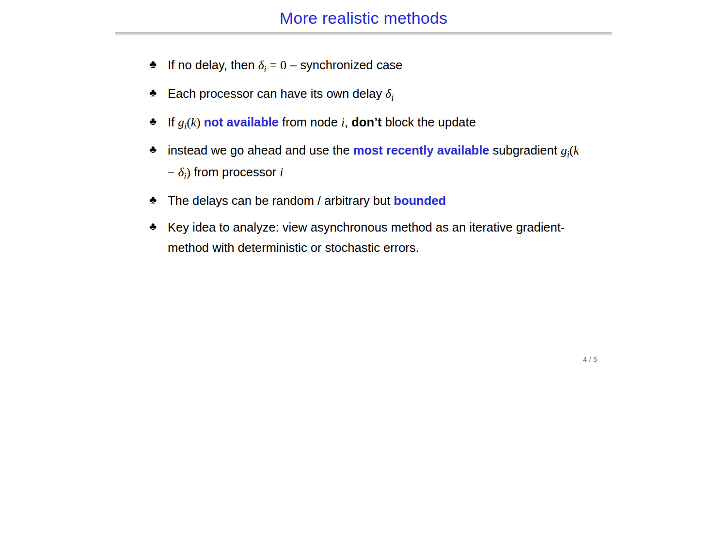More realistic methods
If no delay, then δi = 0 – synchronized case
Each processor can have its own delay δi
If gi(k) not available from node i, don’t block the update
instead we go ahead and use the most recently available subgradient gi(k − δi) from processor i
The delays can be random / arbitrary but bounded
Key idea to analyze: view asynchronous method as an iterative gradient-method with deterministic or stochastic errors.
4 / 5